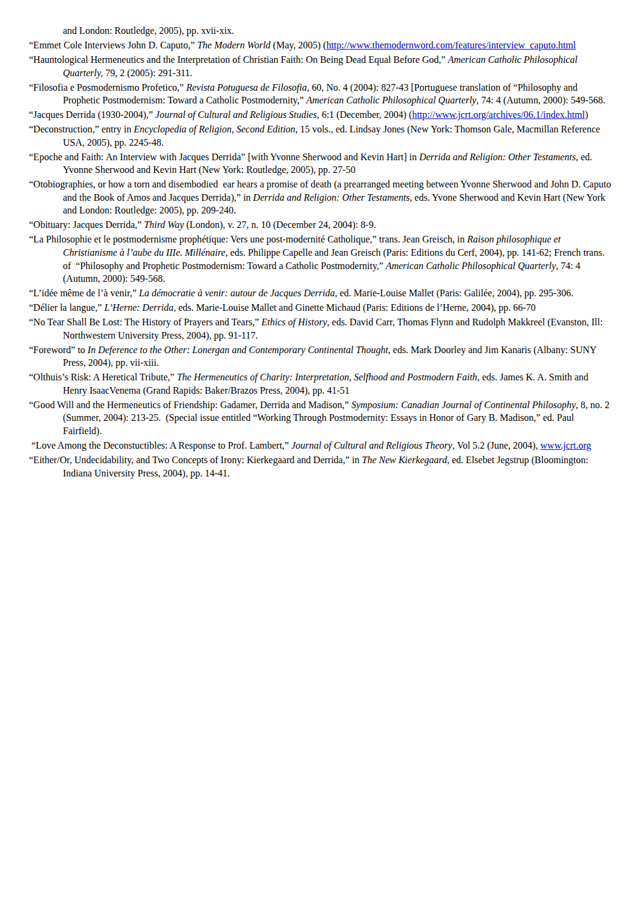and London: Routledge, 2005), pp. xvii-xix.
“Emmet Cole Interviews John D. Caputo,” The Modern World (May, 2005) (http://www.themodernword.com/features/interview_caputo.html
“Hauntological Hermeneutics and the Interpretation of Christian Faith: On Being Dead Equal Before God,” American Catholic Philosophical Quarterly, 79, 2 (2005): 291-311.
“Filosofia e Posmodernismo Profetico,” Revista Potuguesa de Filosofia, 60, No. 4 (2004): 827-43 [Portuguese translation of “Philosophy and Prophetic Postmodernism: Toward a Catholic Postmodernity,” American Catholic Philosophical Quarterly, 74: 4 (Autumn, 2000): 549-568.
“Jacques Derrida (1930-2004),” Journal of Cultural and Religious Studies, 6:1 (December, 2004) (http://www.jcrt.org/archives/06.1/index.html)
“Deconstruction,” entry in Encyclopedia of Religion, Second Edition, 15 vols., ed. Lindsay Jones (New York: Thomson Gale, Macmillan Reference USA, 2005), pp. 2245-48.
“Epoche and Faith: An Interview with Jacques Derrida” [with Yvonne Sherwood and Kevin Hart] in Derrida and Religion: Other Testaments, ed. Yvonne Sherwood and Kevin Hart (New York: Routledge, 2005), pp. 27-50
“Otobiographies, or how a torn and disembodied ear hears a promise of death (a prearranged meeting between Yvonne Sherwood and John D. Caputo and the Book of Amos and Jacques Derrida),” in Derrida and Religion: Other Testaments, eds. Yvone Sherwood and Kevin Hart (New York and London: Routledge: 2005), pp. 209-240.
“Obituary: Jacques Derrida,” Third Way (London), v. 27, n. 10 (December 24, 2004): 8-9.
“La Philosophie et le postmodernisme prophétique: Vers une post-modernité Catholique,” trans. Jean Greisch, in Raison philosophique et Christianisme à l’aube du IIIe. Millénaire, eds. Philippe Capelle and Jean Greisch (Paris: Editions du Cerf, 2004), pp. 141-62; French trans. of “Philosophy and Prophetic Postmodernism: Toward a Catholic Postmodernity,” American Catholic Philosophical Quarterly, 74: 4 (Autumn, 2000): 549-568.
“L’idée même de l’à venir,” La démocratie à venir: autour de Jacques Derrida, ed. Marie-Louise Mallet (Paris: Galilée, 2004), pp. 295-306.
“Délier la langue,” L’Herne: Derrida, eds. Marie-Louise Mallet and Ginette Michaud (Paris: Editions de l’Herne, 2004), pp. 66-70
“No Tear Shall Be Lost: The History of Prayers and Tears,” Ethics of History, eds. David Carr, Thomas Flynn and Rudolph Makkreel (Evanston, Ill: Northwestern University Press, 2004), pp. 91-117.
“Foreword” to In Deference to the Other: Lonergan and Contemporary Continental Thought, eds. Mark Doorley and Jim Kanaris (Albany: SUNY Press, 2004), pp. vii-xiii.
“Olthuis’s Risk: A Heretical Tribute,” The Hermeneutics of Charity: Interpretation, Selfhood and Postmodern Faith, eds. James K. A. Smith and Henry IsaacVenema (Grand Rapids: Baker/Brazos Press, 2004), pp. 41-51
“Good Will and the Hermeneutics of Friendship: Gadamer, Derrida and Madison,” Symposium: Canadian Journal of Continental Philosophy, 8, no. 2 (Summer, 2004): 213-25. (Special issue entitled “Working Through Postmodernity: Essays in Honor of Gary B. Madison,” ed. Paul Fairfield).
“Love Among the Deconstuctibles: A Response to Prof. Lambert,” Journal of Cultural and Religious Theory, Vol 5.2 (June, 2004), www.jcrt.org
“Either/Or, Undecidability, and Two Concepts of Irony: Kierkegaard and Derrida,” in The New Kierkegaard, ed. Elsebet Jegstrup (Bloomington: Indiana University Press, 2004), pp. 14-41.